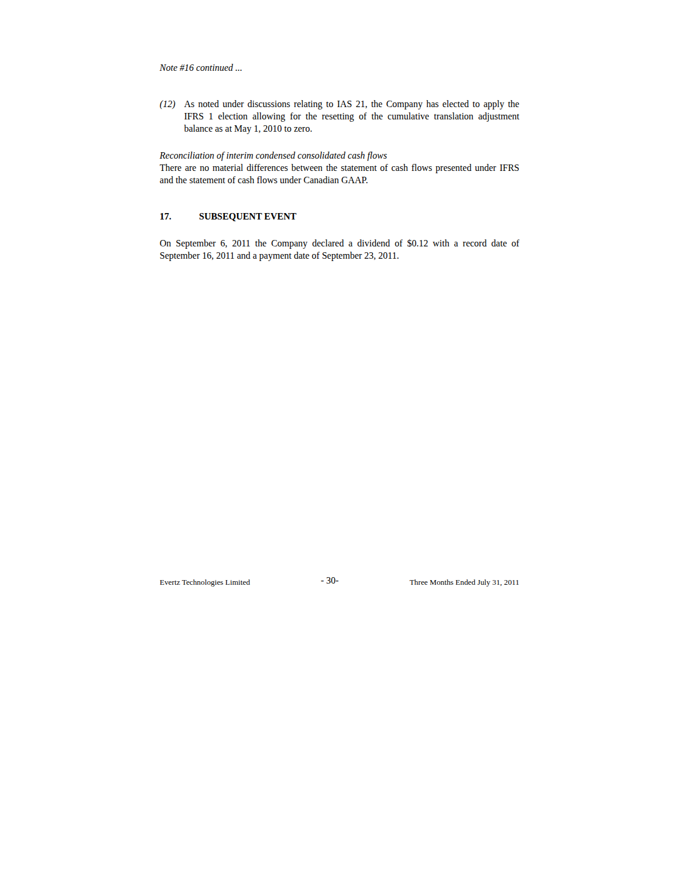Note #16 continued ...
(12)
As noted under discussions relating to IAS 21, the Company has elected to apply the IFRS 1 election allowing for the resetting of the cumulative translation adjustment balance as at May 1, 2010 to zero.
Reconciliation of interim condensed consolidated cash flows
There are no material differences between the statement of cash flows presented under IFRS and the statement of cash flows under Canadian GAAP.
17.
SUBSEQUENT EVENT
On September 6, 2011 the Company declared a dividend of $0.12 with a record date of September 16, 2011 and a payment date of September 23, 2011.
Evertz Technologies Limited
- 30-
Three Months Ended July 31, 2011